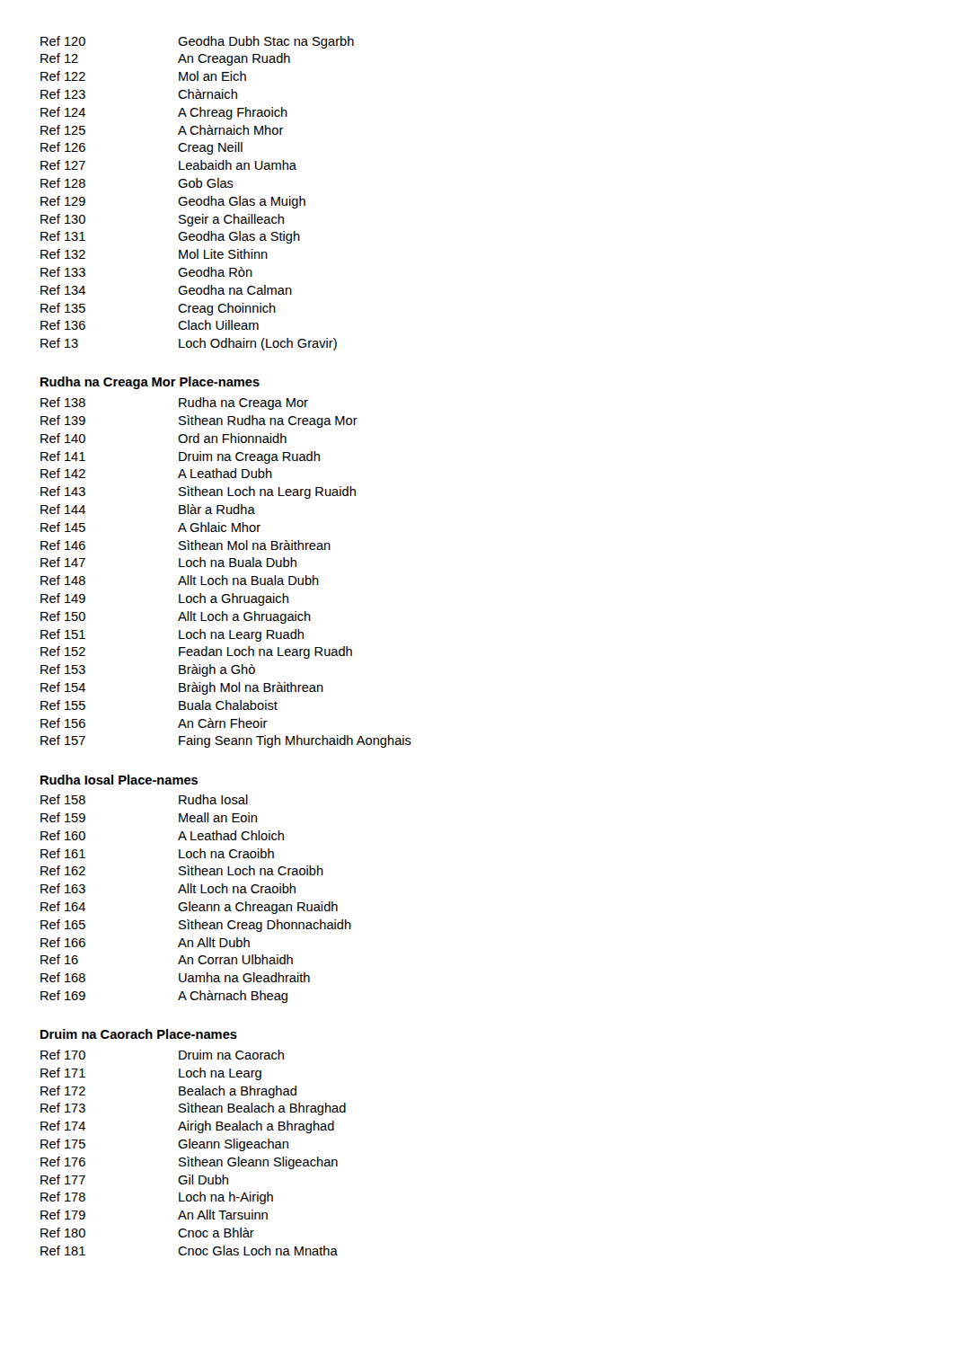| Ref 120 | Geodha Dubh Stac na Sgarbh |
| Ref 12 | An Creagan Ruadh |
| Ref 122 | Mol an Eich |
| Ref 123 | Chàrnaich |
| Ref 124 | A Chreag Fhraoich |
| Ref 125 | A Chàrnaich Mhor |
| Ref 126 | Creag Neill |
| Ref 127 | Leabaidh an Uamha |
| Ref 128 | Gob Glas |
| Ref 129 | Geodha Glas a Muigh |
| Ref 130 | Sgeir a Chailleach |
| Ref 131 | Geodha Glas a Stigh |
| Ref 132 | Mol Lite Sithinn |
| Ref 133 | Geodha Ròn |
| Ref 134 | Geodha na Calman |
| Ref 135 | Creag Choinnich |
| Ref 136 | Clach Uilleam |
| Ref 13 | Loch Odhairn (Loch Gravir) |
Rudha na Creaga Mor Place-names
| Ref 138 | Rudha na Creaga Mor |
| Ref 139 | Sìthean Rudha na Creaga Mor |
| Ref 140 | Ord an Fhionnaidh |
| Ref 141 | Druim na Creaga Ruadh |
| Ref 142 | A Leathad Dubh |
| Ref 143 | Sìthean Loch na Learg Ruaidh |
| Ref 144 | Blàr a Rudha |
| Ref 145 | A Ghlaic Mhor |
| Ref 146 | Sìthean Mol na Bràithrean |
| Ref 147 | Loch na Buala Dubh |
| Ref 148 | Allt Loch na Buala Dubh |
| Ref 149 | Loch a Ghruagaich |
| Ref 150 | Allt Loch a Ghruagaich |
| Ref 151 | Loch na Learg Ruadh |
| Ref 152 | Feadan Loch na Learg Ruadh |
| Ref 153 | Bràigh a Ghò |
| Ref 154 | Bràigh Mol na Bràithrean |
| Ref 155 | Buala Chalaboist |
| Ref 156 | An Càrn Fheoir |
| Ref 157 | Faing Seann Tigh Mhurchaidh Aonghais |
Rudha Iosal Place-names
| Ref 158 | Rudha Iosal |
| Ref 159 | Meall an Eoin |
| Ref 160 | A Leathad Chloich |
| Ref 161 | Loch na Craoibh |
| Ref 162 | Sìthean Loch na Craoibh |
| Ref 163 | Allt Loch na Craoibh |
| Ref 164 | Gleann a Chreagan Ruaidh |
| Ref 165 | Sìthean Creag Dhonnachaidh |
| Ref 166 | An Allt Dubh |
| Ref 16 | An Corran Ulbhaidh |
| Ref 168 | Uamha na Gleadhraith |
| Ref 169 | A Chàrnach Bheag |
Druim na Caorach Place-names
| Ref 170 | Druim na Caorach |
| Ref 171 | Loch na Learg |
| Ref 172 | Bealach a Bhraghad |
| Ref 173 | Sìthean Bealach a Bhraghad |
| Ref 174 | Airigh Bealach a Bhraghad |
| Ref 175 | Gleann Sligeachan |
| Ref 176 | Sìthean Gleann Sligeachan |
| Ref 177 | Gil Dubh |
| Ref 178 | Loch na h-Airigh |
| Ref 179 | An Allt Tarsuinn |
| Ref 180 | Cnoc a Bhlàr |
| Ref 181 | Cnoc Glas Loch na Mnatha |